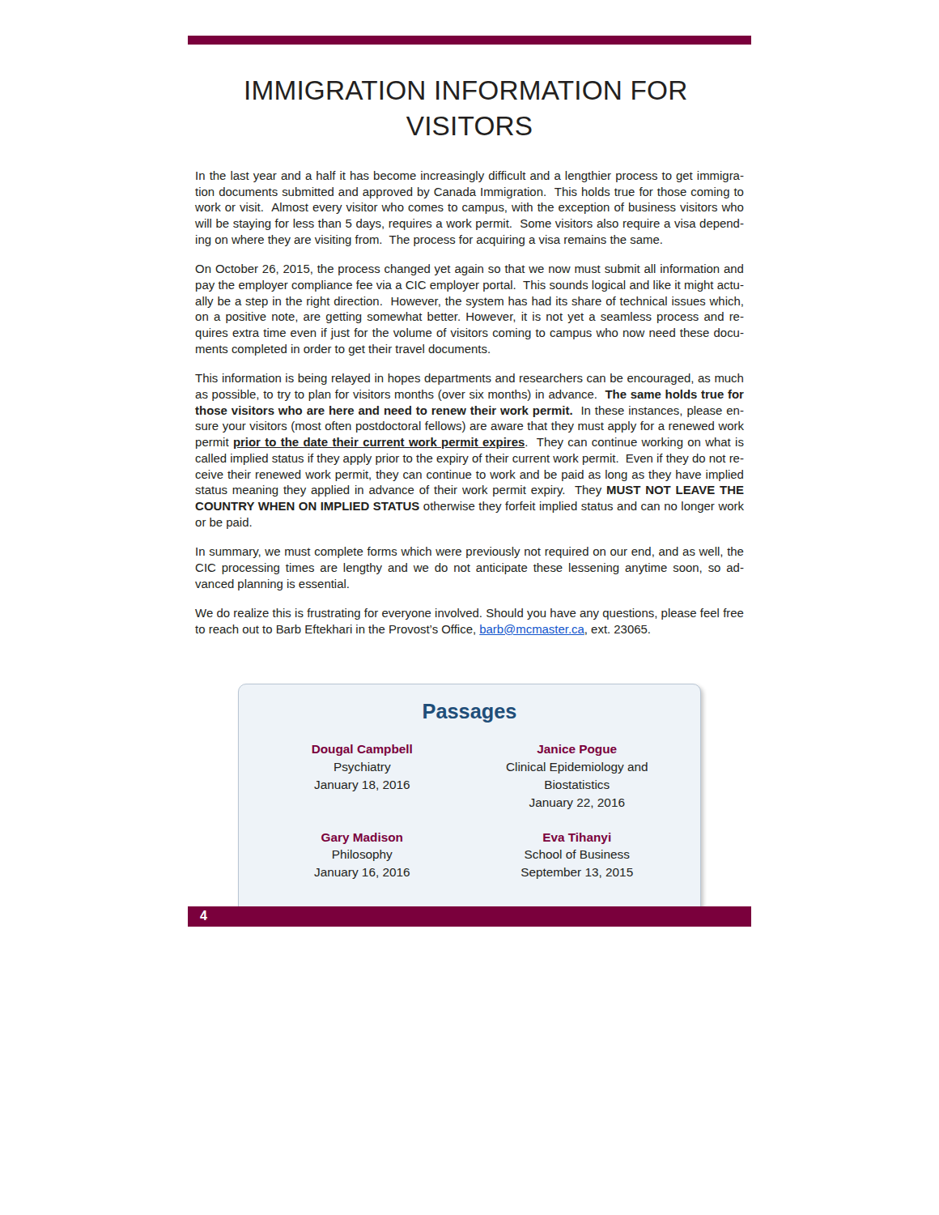IMMIGRATION INFORMATION FOR VISITORS
In the last year and a half it has become increasingly difficult and a lengthier process to get immigration documents submitted and approved by Canada Immigration. This holds true for those coming to work or visit. Almost every visitor who comes to campus, with the exception of business visitors who will be staying for less than 5 days, requires a work permit. Some visitors also require a visa depending on where they are visiting from. The process for acquiring a visa remains the same.
On October 26, 2015, the process changed yet again so that we now must submit all information and pay the employer compliance fee via a CIC employer portal. This sounds logical and like it might actually be a step in the right direction. However, the system has had its share of technical issues which, on a positive note, are getting somewhat better. However, it is not yet a seamless process and requires extra time even if just for the volume of visitors coming to campus who now need these documents completed in order to get their travel documents.
This information is being relayed in hopes departments and researchers can be encouraged, as much as possible, to try to plan for visitors months (over six months) in advance. The same holds true for those visitors who are here and need to renew their work permit. In these instances, please ensure your visitors (most often postdoctoral fellows) are aware that they must apply for a renewed work permit prior to the date their current work permit expires. They can continue working on what is called implied status if they apply prior to the expiry of their current work permit. Even if they do not receive their renewed work permit, they can continue to work and be paid as long as they have implied status meaning they applied in advance of their work permit expiry. They MUST NOT LEAVE THE COUNTRY WHEN ON IMPLIED STATUS otherwise they forfeit implied status and can no longer work or be paid.
In summary, we must complete forms which were previously not required on our end, and as well, the CIC processing times are lengthy and we do not anticipate these lessening anytime soon, so advanced planning is essential.
We do realize this is frustrating for everyone involved. Should you have any questions, please feel free to reach out to Barb Eftekhari in the Provost’s Office, barb@mcmaster.ca, ext. 23065.
Passages
| Dougal Campbell Psychiatry January 18, 2016 | Janice Pogue Clinical Epidemiology and Biostatistics January 22, 2016 |
| Gary Madison Philosophy January 16, 2016 | Eva Tihanyi School of Business September 13, 2015 |
4